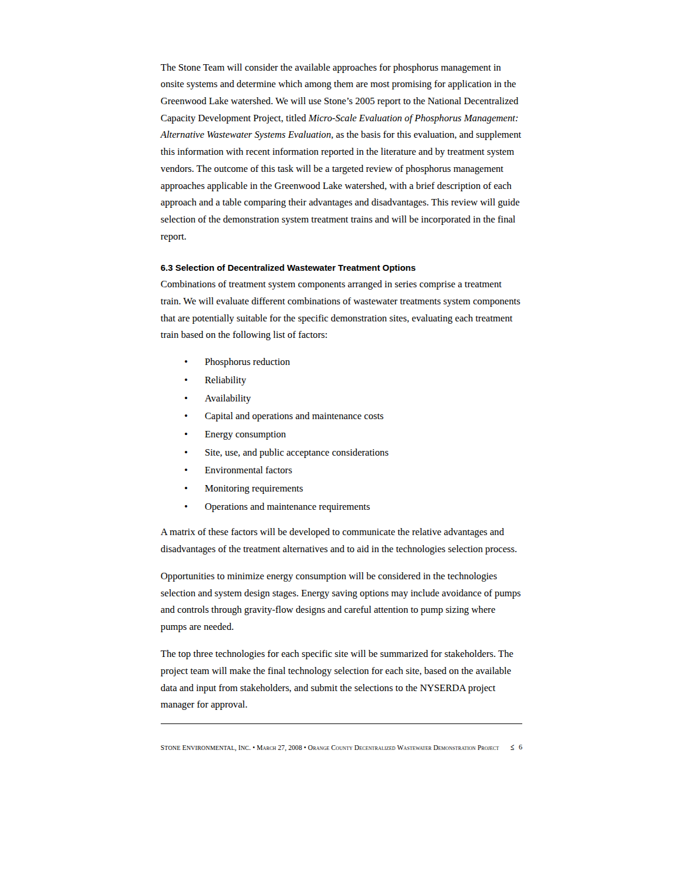The Stone Team will consider the available approaches for phosphorus management in onsite systems and determine which among them are most promising for application in the Greenwood Lake watershed. We will use Stone’s 2005 report to the National Decentralized Capacity Development Project, titled Micro-Scale Evaluation of Phosphorus Management: Alternative Wastewater Systems Evaluation, as the basis for this evaluation, and supplement this information with recent information reported in the literature and by treatment system vendors. The outcome of this task will be a targeted review of phosphorus management approaches applicable in the Greenwood Lake watershed, with a brief description of each approach and a table comparing their advantages and disadvantages. This review will guide selection of the demonstration system treatment trains and will be incorporated in the final report.
6.3 Selection of Decentralized Wastewater Treatment Options
Combinations of treatment system components arranged in series comprise a treatment train. We will evaluate different combinations of wastewater treatments system components that are potentially suitable for the specific demonstration sites, evaluating each treatment train based on the following list of factors:
Phosphorus reduction
Reliability
Availability
Capital and operations and maintenance costs
Energy consumption
Site, use, and public acceptance considerations
Environmental factors
Monitoring requirements
Operations and maintenance requirements
A matrix of these factors will be developed to communicate the relative advantages and disadvantages of the treatment alternatives and to aid in the technologies selection process.
Opportunities to minimize energy consumption will be considered in the technologies selection and system design stages. Energy saving options may include avoidance of pumps and controls through gravity-flow designs and careful attention to pump sizing where pumps are needed.
The top three technologies for each specific site will be summarized for stakeholders. The project team will make the final technology selection for each site, based on the available data and input from stakeholders, and submit the selections to the NYSERDA project manager for approval.
STONE ENVIRONMENTAL, INC. • March 27, 2008 • Orange County Decentralized Wastewater Demonstration Project
≤6